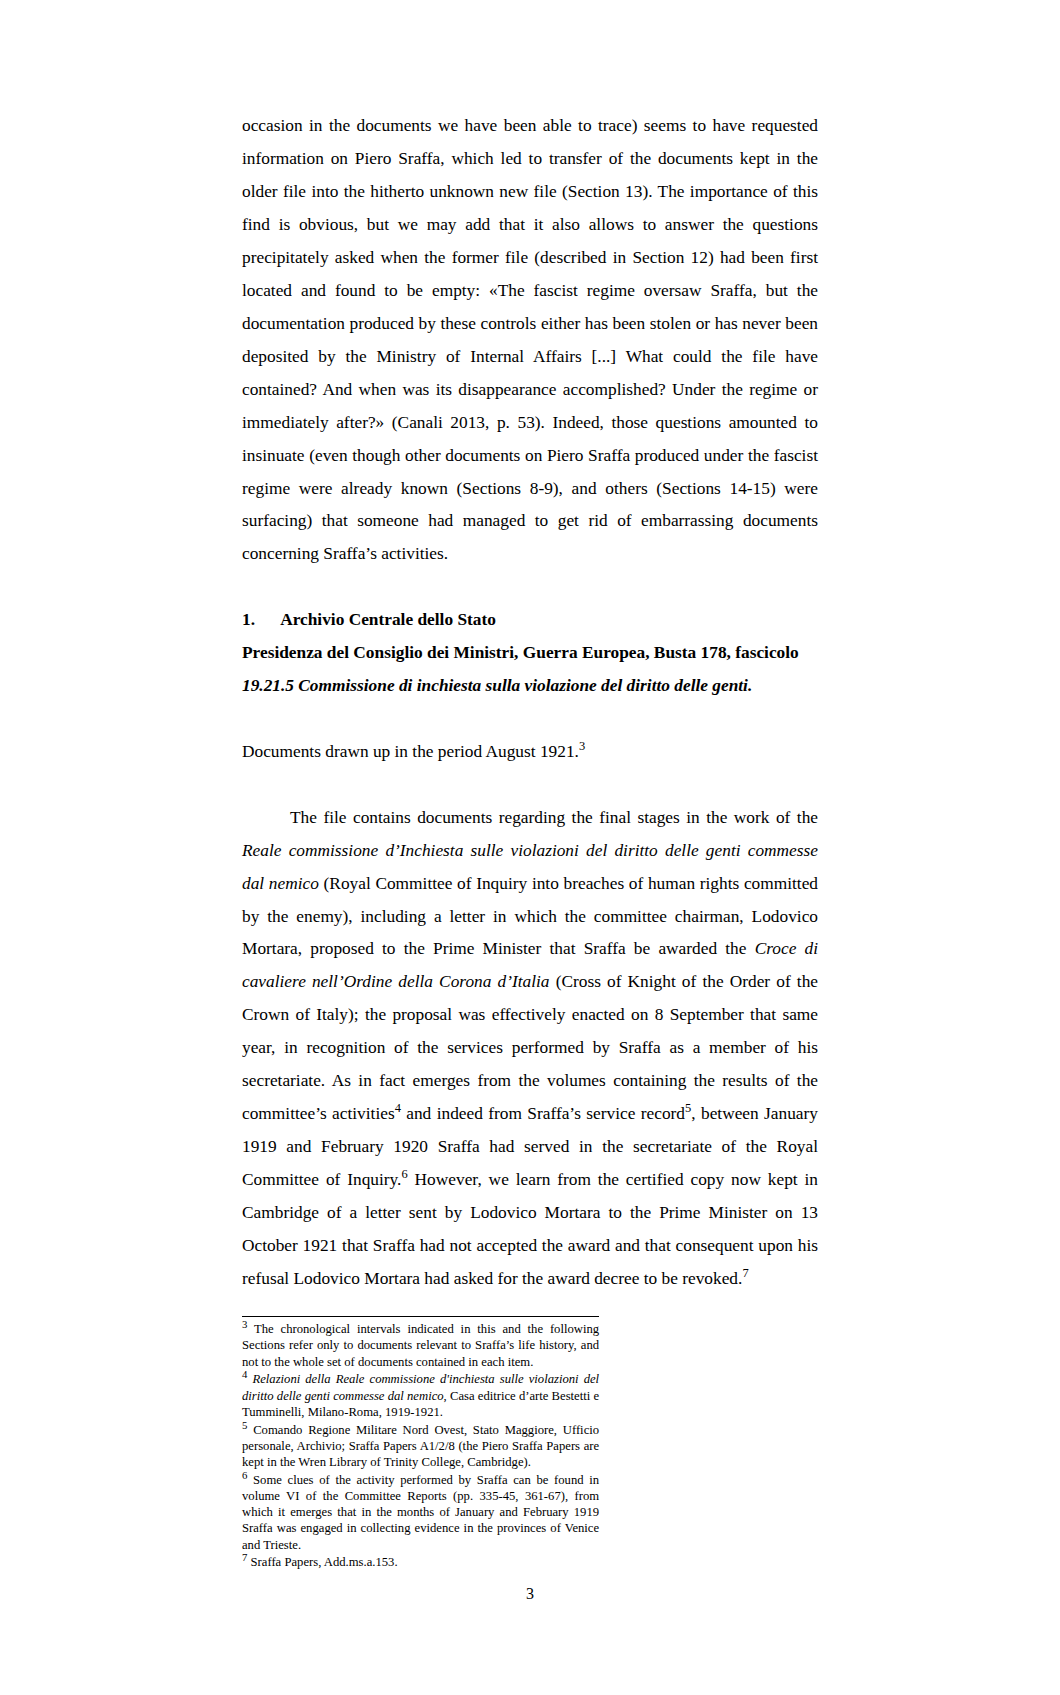occasion in the documents we have been able to trace) seems to have requested information on Piero Sraffa, which led to transfer of the documents kept in the older file into the hitherto unknown new file (Section 13). The importance of this find is obvious, but we may add that it also allows to answer the questions precipitately asked when the former file (described in Section 12) had been first located and found to be empty: «The fascist regime oversaw Sraffa, but the documentation produced by these controls either has been stolen or has never been deposited by the Ministry of Internal Affairs [...] What could the file have contained? And when was its disappearance accomplished? Under the regime or immediately after?» (Canali 2013, p. 53). Indeed, those questions amounted to insinuate (even though other documents on Piero Sraffa produced under the fascist regime were already known (Sections 8-9), and others (Sections 14-15) were surfacing) that someone had managed to get rid of embarrassing documents concerning Sraffa’s activities.
1. Archivio Centrale dello Stato
Presidenza del Consiglio dei Ministri, Guerra Europea, Busta 178, fascicolo 19.21.5 Commissione di inchiesta sulla violazione del diritto delle genti.
Documents drawn up in the period August 1921.3
The file contains documents regarding the final stages in the work of the Reale commissione d’Inchiesta sulle violazioni del diritto delle genti commesse dal nemico (Royal Committee of Inquiry into breaches of human rights committed by the enemy), including a letter in which the committee chairman, Lodovico Mortara, proposed to the Prime Minister that Sraffa be awarded the Croce di cavaliere nell’Ordine della Corona d’Italia (Cross of Knight of the Order of the Crown of Italy); the proposal was effectively enacted on 8 September that same year, in recognition of the services performed by Sraffa as a member of his secretariate. As in fact emerges from the volumes containing the results of the committee’s activities4 and indeed from Sraffa’s service record5, between January 1919 and February 1920 Sraffa had served in the secretariate of the Royal Committee of Inquiry.6 However, we learn from the certified copy now kept in Cambridge of a letter sent by Lodovico Mortara to the Prime Minister on 13 October 1921 that Sraffa had not accepted the award and that consequent upon his refusal Lodovico Mortara had asked for the award decree to be revoked.7
3 The chronological intervals indicated in this and the following Sections refer only to documents relevant to Sraffa’s life history, and not to the whole set of documents contained in each item.
4 Relazioni della Reale commissione d'inchiesta sulle violazioni del diritto delle genti commesse dal nemico, Casa editrice d’arte Bestetti e Tumminelli, Milano-Roma, 1919-1921.
5 Comando Regione Militare Nord Ovest, Stato Maggiore, Ufficio personale, Archivio; Sraffa Papers A1/2/8 (the Piero Sraffa Papers are kept in the Wren Library of Trinity College, Cambridge).
6 Some clues of the activity performed by Sraffa can be found in volume VI of the Committee Reports (pp. 335-45, 361-67), from which it emerges that in the months of January and February 1919 Sraffa was engaged in collecting evidence in the provinces of Venice and Trieste.
7 Sraffa Papers, Add.ms.a.153.
3